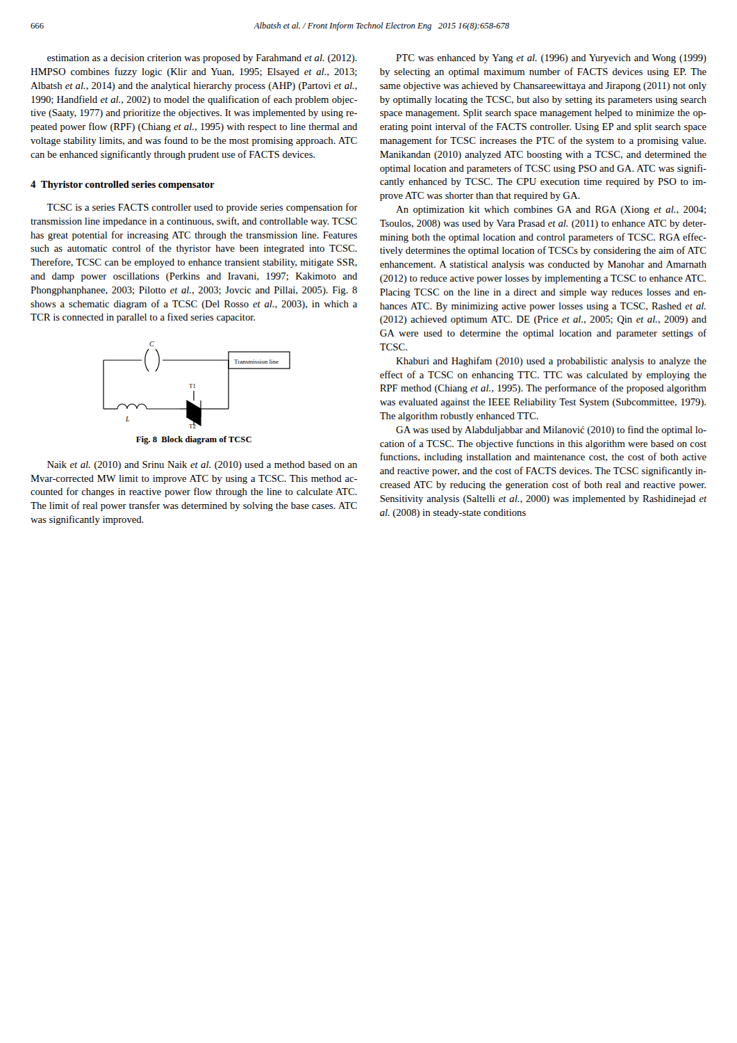666 Albatsh et al. / Front Inform Technol Electron Eng 2015 16(8):658-678
estimation as a decision criterion was proposed by Farahmand et al. (2012). HMPSO combines fuzzy logic (Klir and Yuan, 1995; Elsayed et al., 2013; Albatsh et al., 2014) and the analytical hierarchy process (AHP) (Partovi et al., 1990; Handfield et al., 2002) to model the qualification of each problem objective (Saaty, 1977) and prioritize the objectives. It was implemented by using repeated power flow (RPF) (Chiang et al., 1995) with respect to line thermal and voltage stability limits, and was found to be the most promising approach. ATC can be enhanced significantly through prudent use of FACTS devices.
4 Thyristor controlled series compensator
TCSC is a series FACTS controller used to provide series compensation for transmission line impedance in a continuous, swift, and controllable way. TCSC has great potential for increasing ATC through the transmission line. Features such as automatic control of the thyristor have been integrated into TCSC. Therefore, TCSC can be employed to enhance transient stability, mitigate SSR, and damp power oscillations (Perkins and Iravani, 1997; Kakimoto and Phongphanphanee, 2003; Pilotto et al., 2003; Jovcic and Pillai, 2005). Fig. 8 shows a schematic diagram of a TCSC (Del Rosso et al., 2003), in which a TCR is connected in parallel to a fixed series capacitor.
C L T1 T2 Transmission line
Fig. 8 Block diagram of TCSC
Naik et al. (2010) and Srinu Naik et al. (2010) used a method based on an Mvar-corrected MW limit to improve ATC by using a TCSC. This method accounted for changes in reactive power flow through the line to calculate ATC. The limit of real power transfer was determined by solving the base cases. ATC was significantly improved.
PTC was enhanced by Yang et al. (1996) and Yuryevich and Wong (1999) by selecting an optimal maximum number of FACTS devices using EP. The same objective was achieved by Chansareewittaya and Jirapong (2011) not only by optimally locating the TCSC, but also by setting its parameters using search space management. Split search space management helped to minimize the operating point interval of the FACTS controller. Using EP and split search space management for TCSC increases the PTC of the system to a promising value. Manikandan (2010) analyzed ATC boosting with a TCSC, and determined the optimal location and parameters of TCSC using PSO and GA. ATC was significantly enhanced by TCSC. The CPU execution time required by PSO to improve ATC was shorter than that required by GA.
An optimization kit which combines GA and RGA (Xiong et al., 2004; Tsoulos, 2008) was used by Vara Prasad et al. (2011) to enhance ATC by determining both the optimal location and control parameters of TCSC. RGA effectively determines the optimal location of TCSCs by considering the aim of ATC enhancement. A statistical analysis was conducted by Manohar and Amarnath (2012) to reduce active power losses by implementing a TCSC to enhance ATC. Placing TCSC on the line in a direct and simple way reduces losses and enhances ATC. By minimizing active power losses using a TCSC, Rashed et al. (2012) achieved optimum ATC. DE (Price et al., 2005; Qin et al., 2009) and GA were used to determine the optimal location and parameter settings of TCSC.
Khaburi and Haghifam (2010) used a probabilistic analysis to analyze the effect of a TCSC on enhancing TTC. TTC was calculated by employing the RPF method (Chiang et al., 1995). The performance of the proposed algorithm was evaluated against the IEEE Reliability Test System (Subcommittee, 1979). The algorithm robustly enhanced TTC.
GA was used by Alabduljabbar and Milanović (2010) to find the optimal location of a TCSC. The objective functions in this algorithm were based on cost functions, including installation and maintenance cost, the cost of both active and reactive power, and the cost of FACTS devices. The TCSC significantly increased ATC by reducing the generation cost of both real and reactive power. Sensitivity analysis (Saltelli et al., 2000) was implemented by Rashidinejad et al. (2008) in steady-state conditions